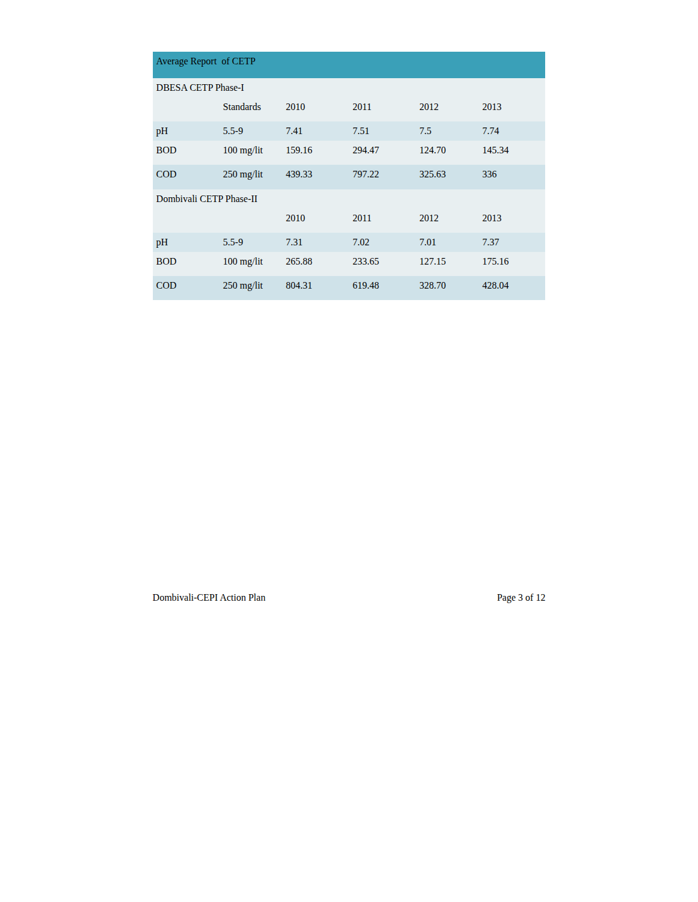| Average Report of CETP |
| DBESA CETP Phase-I |
| | Standards | 2010 | 2011 | 2012 | 2013 |
| pH | 5.5-9 | 7.41 | 7.51 | 7.5 | 7.74 |
| BOD | 100 mg/lit | 159.16 | 294.47 | 124.70 | 145.34 |
| COD | 250 mg/lit | 439.33 | 797.22 | 325.63 | 336 |
| Dombivali CETP Phase-II |
| | | 2010 | 2011 | 2012 | 2013 |
| pH | 5.5-9 | 7.31 | 7.02 | 7.01 | 7.37 |
| BOD | 100 mg/lit | 265.88 | 233.65 | 127.15 | 175.16 |
| COD | 250 mg/lit | 804.31 | 619.48 | 328.70 | 428.04 |
Dombivali-CEPI Action Plan Page 3 of 12